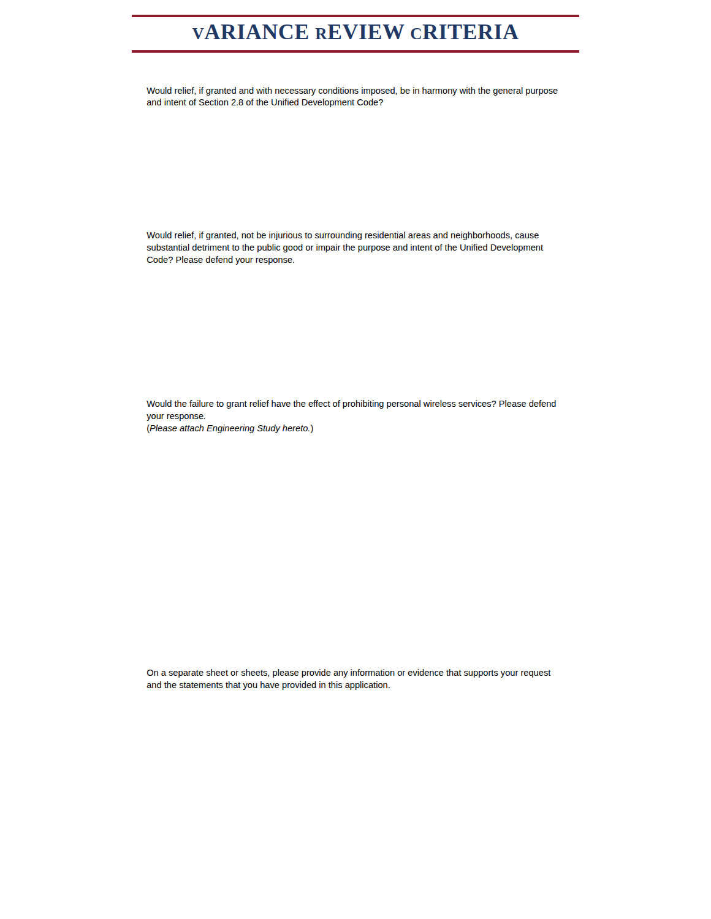VARIANCE REVIEW CRITERIA
Would relief, if granted and with necessary conditions imposed, be in harmony with the general purpose and intent of Section 2.8 of the Unified Development Code?
Would relief, if granted, not be injurious to surrounding residential areas and neighborhoods, cause substantial detriment to the public good or impair the purpose and intent of the Unified Development Code? Please defend your response.
Would the failure to grant relief have the effect of prohibiting personal wireless services? Please defend your response.
(Please attach Engineering Study hereto.)
On a separate sheet or sheets, please provide any information or evidence that supports your request and the statements that you have provided in this application.